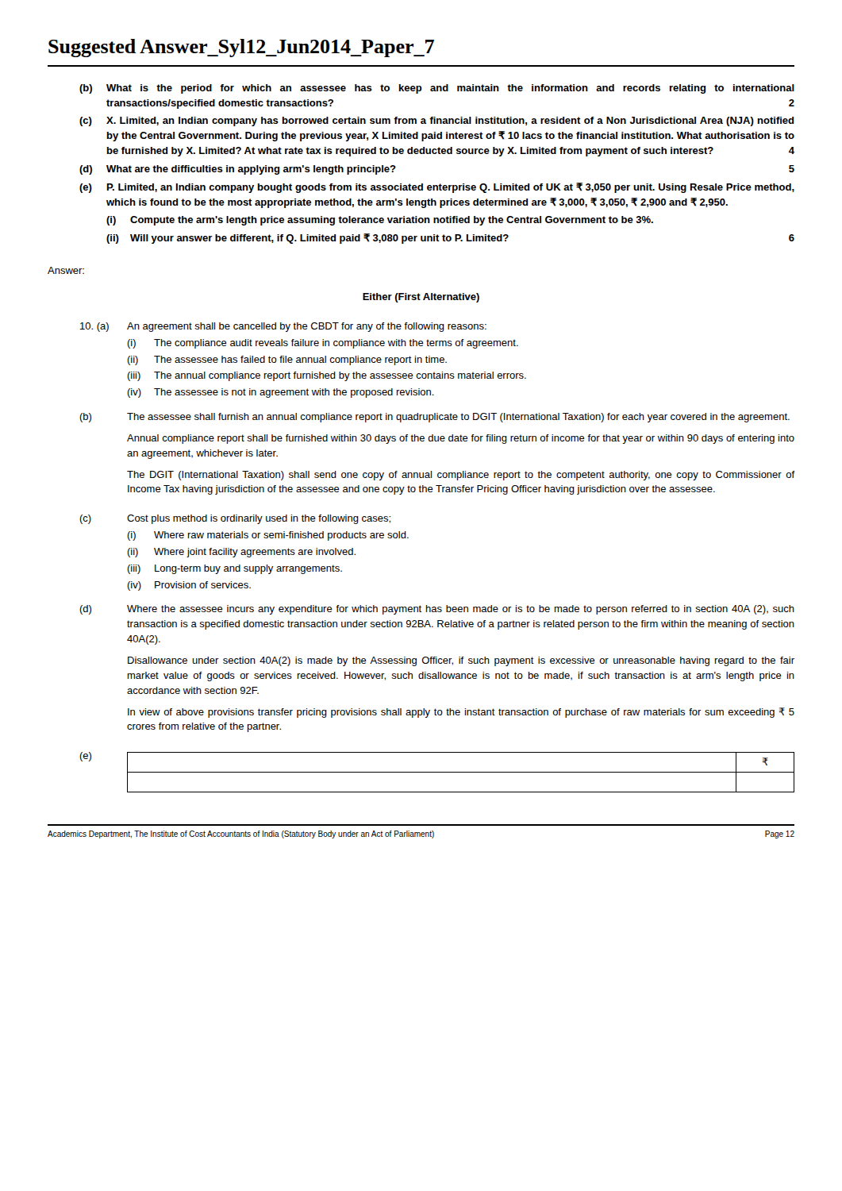Suggested Answer_Syl12_Jun2014_Paper_7
(b)
What is the period for which an assessee has to keep and maintain the information and records relating to international transactions/specified domestic transactions? 2
(c)
X. Limited, an Indian company has borrowed certain sum from a financial institution, a resident of a Non Jurisdictional Area (NJA) notified by the Central Government. During the previous year, X Limited paid interest of ₹ 10 lacs to the financial institution. What authorisation is to be furnished by X. Limited? At what rate tax is required to be deducted source by X. Limited from payment of such interest? 4
(d)
What are the difficulties in applying arm's length principle? 5
(e)
P. Limited, an Indian company bought goods from its associated enterprise Q. Limited of UK at ₹ 3,050 per unit. Using Resale Price method, which is found to be the most appropriate method, the arm's length prices determined are ₹ 3,000, ₹ 3,050, ₹ 2,900 and ₹ 2,950.
(i)
Compute the arm's length price assuming tolerance variation notified by the Central Government to be 3%.
(ii)
Will your answer be different, if Q. Limited paid ₹ 3,080 per unit to P. Limited? 6
Answer:
Either (First Alternative)
10. (a)
An agreement shall be cancelled by the CBDT for any of the following reasons:
(i) The compliance audit reveals failure in compliance with the terms of agreement.
(ii) The assessee has failed to file annual compliance report in time.
(iii) The annual compliance report furnished by the assessee contains material errors.
(iv) The assessee is not in agreement with the proposed revision.
(b)
The assessee shall furnish an annual compliance report in quadruplicate to DGIT (International Taxation) for each year covered in the agreement.
Annual compliance report shall be furnished within 30 days of the due date for filing return of income for that year or within 90 days of entering into an agreement, whichever is later.
The DGIT (International Taxation) shall send one copy of annual compliance report to the competent authority, one copy to Commissioner of Income Tax having jurisdiction of the assessee and one copy to the Transfer Pricing Officer having jurisdiction over the assessee.
(c)
Cost plus method is ordinarily used in the following cases;
(i) Where raw materials or semi-finished products are sold.
(ii) Where joint facility agreements are involved.
(iii) Long-term buy and supply arrangements.
(iv) Provision of services.
(d)
Where the assessee incurs any expenditure for which payment has been made or is to be made to person referred to in section 40A (2), such transaction is a specified domestic transaction under section 92BA. Relative of a partner is related person to the firm within the meaning of section 40A(2).
Disallowance under section 40A(2) is made by the Assessing Officer, if such payment is excessive or unreasonable having regard to the fair market value of goods or services received. However, such disallowance is not to be made, if such transaction is at arm's length price in accordance with section 92F.
In view of above provisions transfer pricing provisions shall apply to the instant transaction of purchase of raw materials for sum exceeding ₹ 5 crores from relative of the partner.
(e)
| | ₹ |
Academics Department, The Institute of Cost Accountants of India (Statutory Body under an Act of Parliament)
Page 12